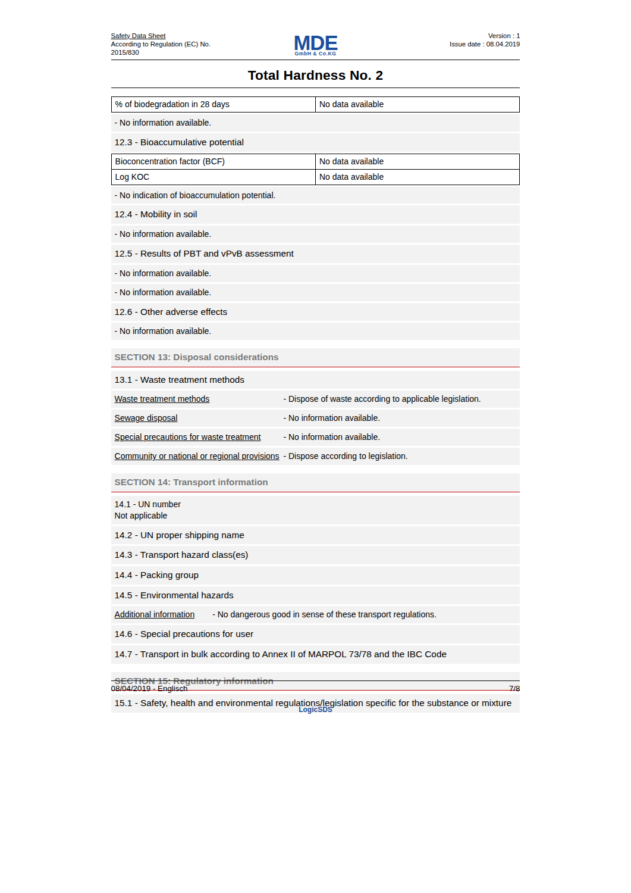Safety Data Sheet
According to Regulation (EC) No.
2015/830
MDE
GmbH & Co.KG
Version : 1
Issue date : 08.04.2019
Total Hardness No. 2
| % of biodegradation in 28 days | No data available |
- No information available.
12.3 - Bioaccumulative potential
| Bioconcentration factor (BCF) | No data available |
| Log KOC | No data available |
- No indication of bioaccumulation potential.
12.4 - Mobility in soil
- No information available.
12.5 - Results of PBT and vPvB assessment
- No information available.
- No information available.
12.6 - Other adverse effects
- No information available.
SECTION 13: Disposal considerations
13.1 - Waste treatment methods
Waste treatment methods
- Dispose of waste according to applicable legislation.
Sewage disposal
- No information available.
Special precautions for waste treatment
- No information available.
Community or national or regional provisions
- Dispose according to legislation.
SECTION 14: Transport information
14.1 - UN number
Not applicable
14.2 - UN proper shipping name
14.3 - Transport hazard class(es)
14.4 - Packing group
14.5 - Environmental hazards
Additional information
- No dangerous good in sense of these transport regulations.
14.6 - Special precautions for user
14.7 - Transport in bulk according to Annex II of MARPOL 73/78 and the IBC Code
SECTION 15: Regulatory information
15.1 - Safety, health and environmental regulations/legislation specific for the substance or mixture
08/04/2019 - Englisch
7/8
LogicSDS